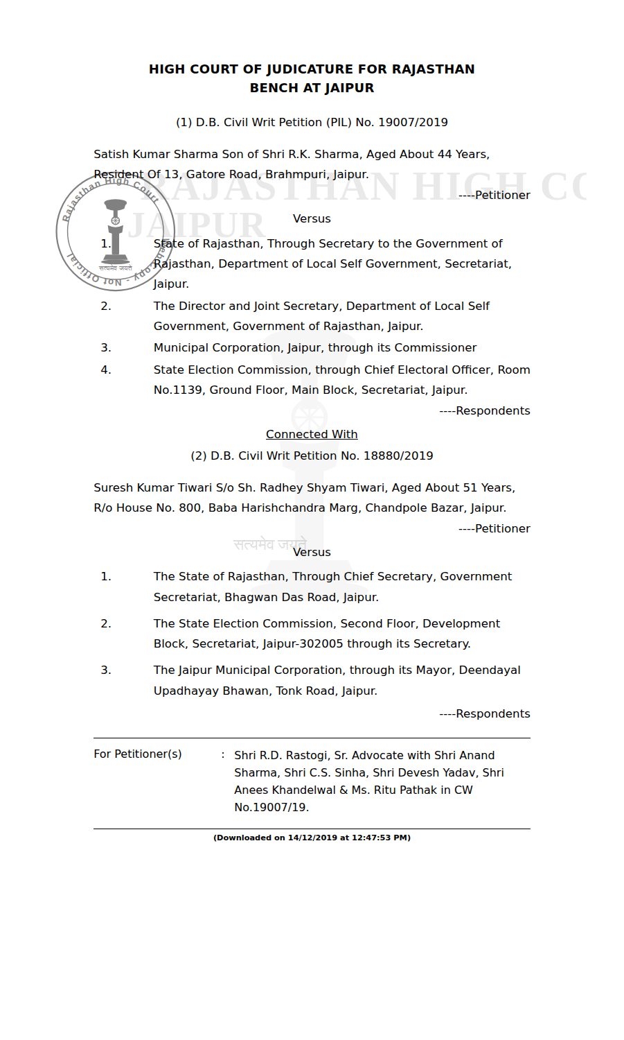RAJASTHAN HIGH COURT
JAIPUR
सत्यमेव जयते
Rajasthan High Court Web Copy - Not Official सत्यमेव जयते
HIGH COURT OF JUDICATURE FOR RAJASTHAN
BENCH AT JAIPUR
(1) D.B. Civil Writ Petition (PIL) No. 19007/2019
Satish Kumar Sharma Son of Shri R.K. Sharma, Aged About 44 Years, Resident Of 13, Gatore Road, Brahmpuri, Jaipur.
----Petitioner
Versus
State of Rajasthan, Through Secretary to the Government of Rajasthan, Department of Local Self Government, Secretariat, Jaipur.
The Director and Joint Secretary, Department of Local Self Government, Government of Rajasthan, Jaipur.
Municipal Corporation, Jaipur, through its Commissioner
State Election Commission, through Chief Electoral Officer, Room No.1139, Ground Floor, Main Block, Secretariat, Jaipur.
----Respondents
Connected With
(2) D.B. Civil Writ Petition No. 18880/2019
Suresh Kumar Tiwari S/o Sh. Radhey Shyam Tiwari, Aged About 51 Years, R/o House No. 800, Baba Harishchandra Marg, Chandpole Bazar, Jaipur.
----Petitioner
Versus
The State of Rajasthan, Through Chief Secretary, Government Secretariat, Bhagwan Das Road, Jaipur.
The State Election Commission, Second Floor, Development Block, Secretariat, Jaipur-302005 through its Secretary.
The Jaipur Municipal Corporation, through its Mayor, Deendayal Upadhayay Bhawan, Tonk Road, Jaipur.
----Respondents
For Petitioner(s)
:
Shri R.D. Rastogi, Sr. Advocate with Shri Anand Sharma, Shri C.S. Sinha, Shri Devesh Yadav, Shri Anees Khandelwal & Ms. Ritu Pathak in CW No.19007/19.
(Downloaded on 14/12/2019 at 12:47:53 PM)